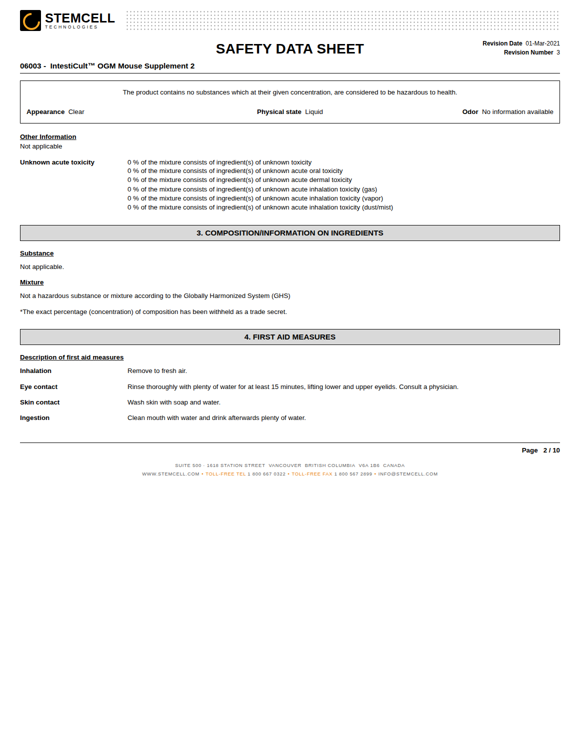STEMCELL
TECHNOLOGIES
SAFETY DATA SHEET
Revision Date 01-Mar-2021
Revision Number 3
06003 - IntestiCult™ OGM Mouse Supplement 2
The product contains no substances which at their given concentration, are considered to be hazardous to health.
Appearance Clear
Physical state Liquid
Odor No information available
Other Information
Not applicable
Unknown acute toxicity
0 % of the mixture consists of ingredient(s) of unknown toxicity
0 % of the mixture consists of ingredient(s) of unknown acute oral toxicity
0 % of the mixture consists of ingredient(s) of unknown acute dermal toxicity
0 % of the mixture consists of ingredient(s) of unknown acute inhalation toxicity (gas)
0 % of the mixture consists of ingredient(s) of unknown acute inhalation toxicity (vapor)
0 % of the mixture consists of ingredient(s) of unknown acute inhalation toxicity (dust/mist)
3. COMPOSITION/INFORMATION ON INGREDIENTS
Substance
Not applicable.
Mixture
Not a hazardous substance or mixture according to the Globally Harmonized System (GHS)
*The exact percentage (concentration) of composition has been withheld as a trade secret.
4. FIRST AID MEASURES
Description of first aid measures
Inhalation
Remove to fresh air.
Eye contact
Rinse thoroughly with plenty of water for at least 15 minutes, lifting lower and upper eyelids. Consult a physician.
Skin contact
Wash skin with soap and water.
Ingestion
Clean mouth with water and drink afterwards plenty of water.
Page 2 / 10
SUITE 500 · 1618 STATION STREET VANCOUVER BRITISH COLUMBIA V6A 1B6 CANADA
WWW.STEMCELL.COM•TOLL-FREE TEL 1 800 667 0322•TOLL-FREE FAX 1 800 567 2899•INFO@STEMCELL.COM